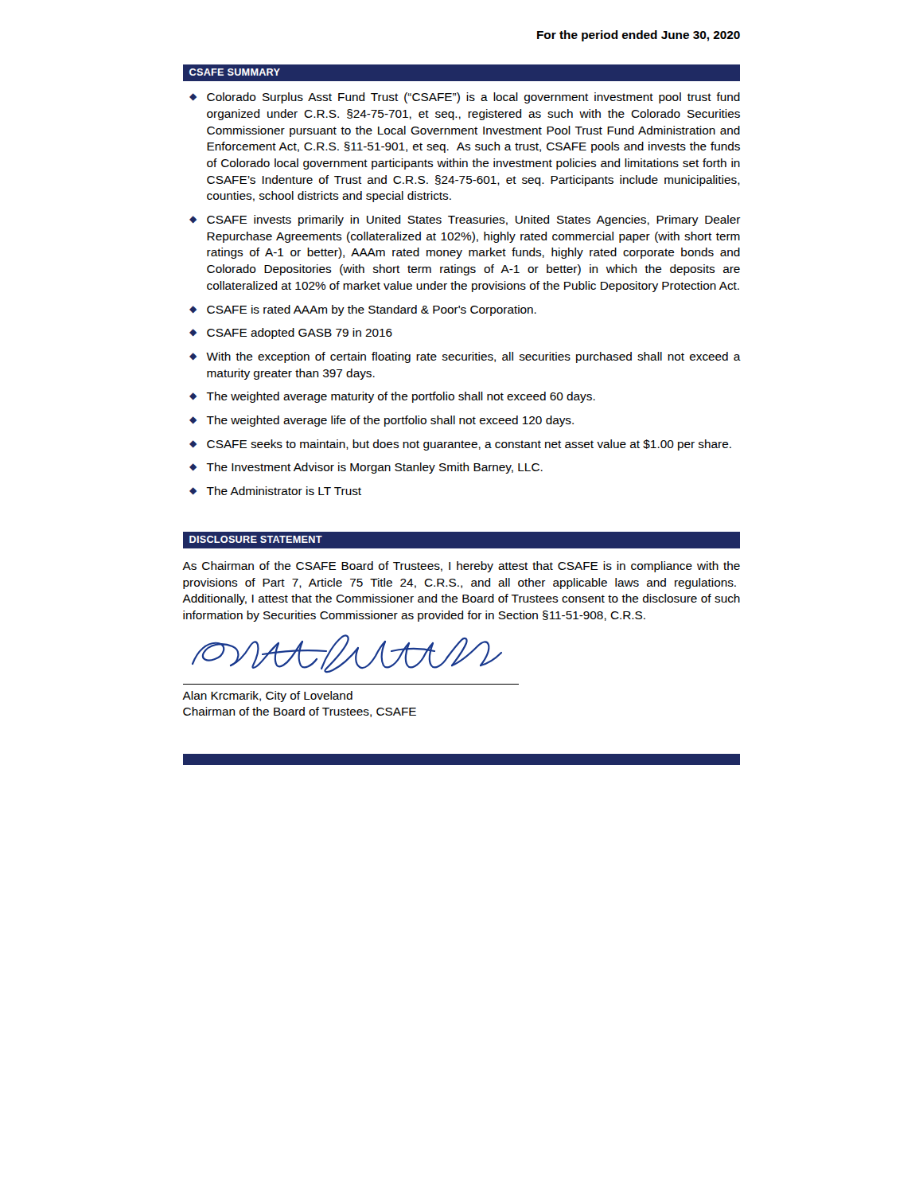For the period ended June 30, 2020
CSAFE SUMMARY
Colorado Surplus Asst Fund Trust (“CSAFE”) is a local government investment pool trust fund organized under C.R.S. §24-75-701, et seq., registered as such with the Colorado Securities Commissioner pursuant to the Local Government Investment Pool Trust Fund Administration and Enforcement Act, C.R.S. §11-51-901, et seq. As such a trust, CSAFE pools and invests the funds of Colorado local government participants within the investment policies and limitations set forth in CSAFE’s Indenture of Trust and C.R.S. §24-75-601, et seq. Participants include municipalities, counties, school districts and special districts.
CSAFE invests primarily in United States Treasuries, United States Agencies, Primary Dealer Repurchase Agreements (collateralized at 102%), highly rated commercial paper (with short term ratings of A-1 or better), AAAm rated money market funds, highly rated corporate bonds and Colorado Depositories (with short term ratings of A-1 or better) in which the deposits are collateralized at 102% of market value under the provisions of the Public Depository Protection Act.
CSAFE is rated AAAm by the Standard & Poor's Corporation.
CSAFE adopted GASB 79 in 2016
With the exception of certain floating rate securities, all securities purchased shall not exceed a maturity greater than 397 days.
The weighted average maturity of the portfolio shall not exceed 60 days.
The weighted average life of the portfolio shall not exceed 120 days.
CSAFE seeks to maintain, but does not guarantee, a constant net asset value at $1.00 per share.
The Investment Advisor is Morgan Stanley Smith Barney, LLC.
The Administrator is LT Trust
DISCLOSURE STATEMENT
As Chairman of the CSAFE Board of Trustees, I hereby attest that CSAFE is in compliance with the provisions of Part 7, Article 75 Title 24, C.R.S., and all other applicable laws and regulations. Additionally, I attest that the Commissioner and the Board of Trustees consent to the disclosure of such information by Securities Commissioner as provided for in Section §11-51-908, C.R.S.
Alan Krcmarik, City of Loveland
Chairman of the Board of Trustees, CSAFE